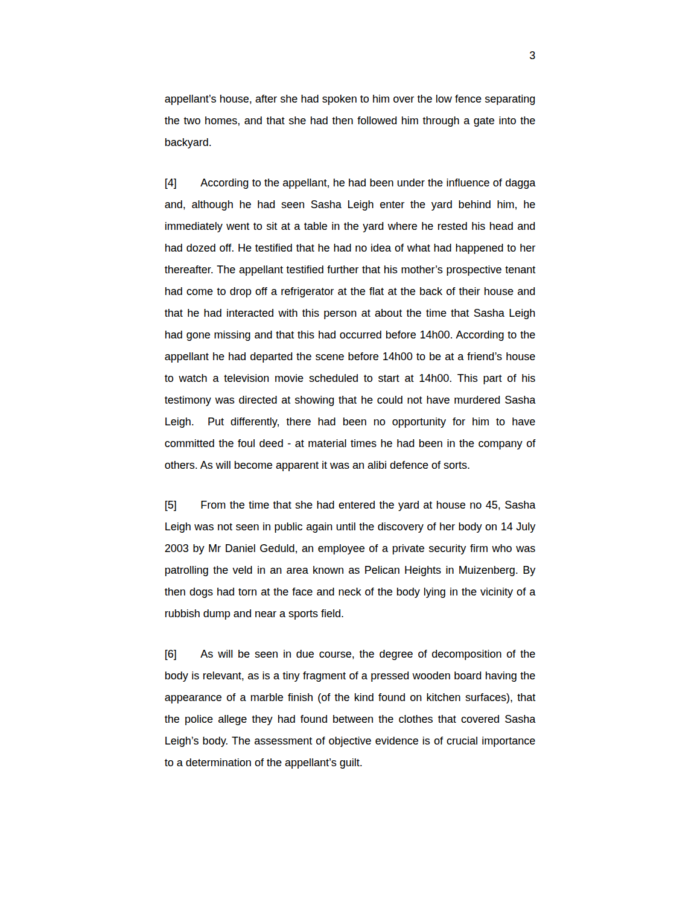3
appellant’s house, after she had spoken to him over the low fence separating the two homes, and that she had then followed him through a gate into the backyard.
[4] According to the appellant, he had been under the influence of dagga and, although he had seen Sasha Leigh enter the yard behind him, he immediately went to sit at a table in the yard where he rested his head and had dozed off. He testified that he had no idea of what had happened to her thereafter. The appellant testified further that his mother’s prospective tenant had come to drop off a refrigerator at the flat at the back of their house and that he had interacted with this person at about the time that Sasha Leigh had gone missing and that this had occurred before 14h00. According to the appellant he had departed the scene before 14h00 to be at a friend’s house to watch a television movie scheduled to start at 14h00. This part of his testimony was directed at showing that he could not have murdered Sasha Leigh. Put differently, there had been no opportunity for him to have committed the foul deed - at material times he had been in the company of others. As will become apparent it was an alibi defence of sorts.
[5] From the time that she had entered the yard at house no 45, Sasha Leigh was not seen in public again until the discovery of her body on 14 July 2003 by Mr Daniel Geduld, an employee of a private security firm who was patrolling the veld in an area known as Pelican Heights in Muizenberg. By then dogs had torn at the face and neck of the body lying in the vicinity of a rubbish dump and near a sports field.
[6] As will be seen in due course, the degree of decomposition of the body is relevant, as is a tiny fragment of a pressed wooden board having the appearance of a marble finish (of the kind found on kitchen surfaces), that the police allege they had found between the clothes that covered Sasha Leigh’s body. The assessment of objective evidence is of crucial importance to a determination of the appellant’s guilt.